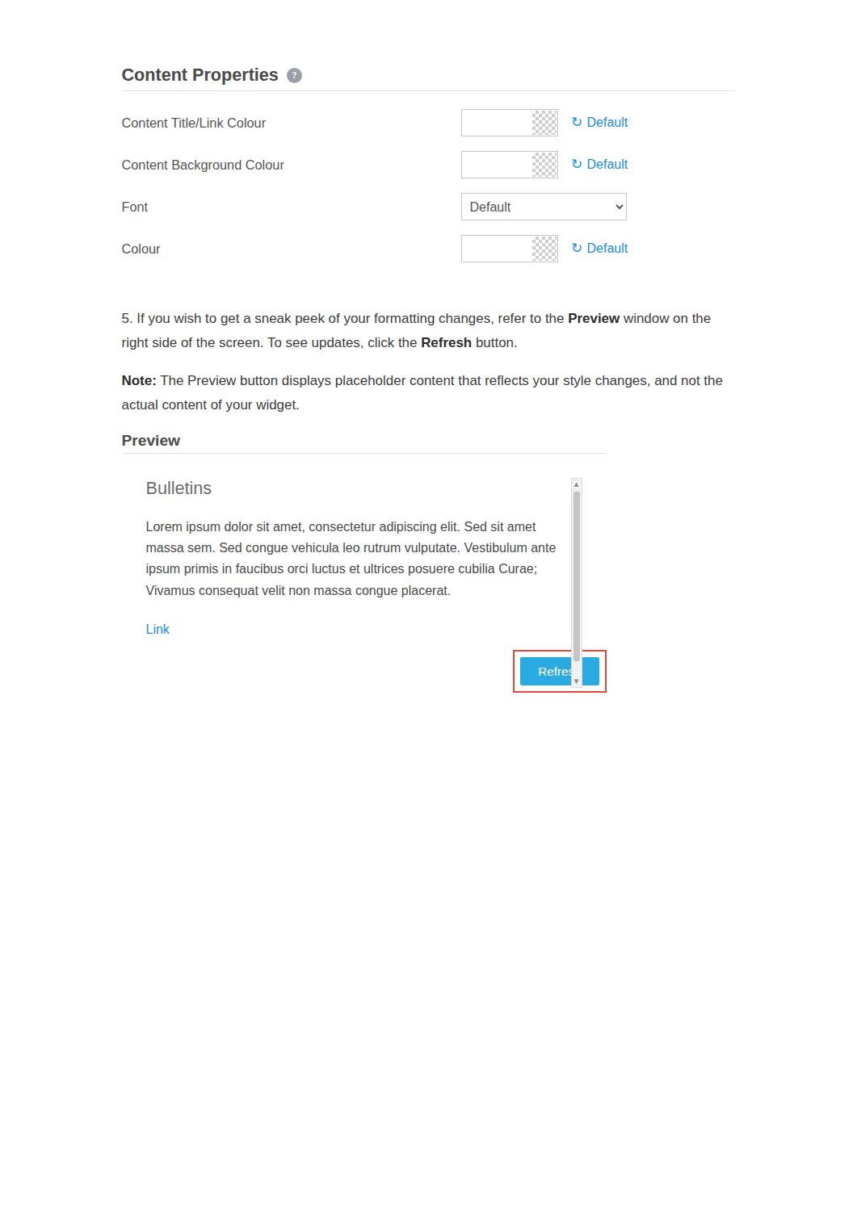Content Properties ?
Content Title/Link Colour
↻Default
Content Background Colour
↻Default
Font Default
Colour
↻Default
5. If you wish to get a sneak peek of your formatting changes, refer to the Preview window on the right side of the screen. To see updates, click the Refresh button.
Note: The Preview button displays placeholder content that reflects your style changes, and not the actual content of your widget.
Preview
Bulletins
Lorem ipsum dolor sit amet, consectetur adipiscing elit. Sed sit amet massa sem. Sed congue vehicula leo rutrum vulputate. Vestibulum ante ipsum primis in faucibus orci luctus et ultrices posuere cubilia Curae; Vivamus consequat velit non massa congue placerat.
Link
▲
▼
Refresh